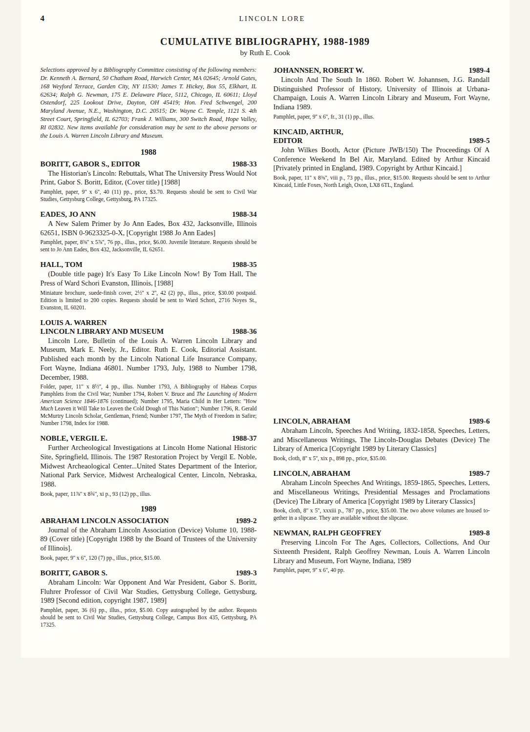4 Lincoln Lore
CUMULATIVE BIBLIOGRAPHY, 1988-1989
by Ruth E. Cook
Selections approved by a Bibliography Committee consisting of the following members: Dr. Kenneth A. Bernard, 50 Chatham Road, Harwich Center, MA 02645; Arnold Gates, 168 Weyford Terrace, Garden City, NY 11530; James T. Hickey, Box 55, Elkhart, IL 62634; Ralph G. Newman, 175 E. Delaware Place, 5112, Chicago, IL 60611; Lloyd Ostendorf, 225 Lookout Drive, Dayton, OH 45419; Hon. Fred Schwengel, 200 Maryland Avenue, N.E., Washington, D.C. 20515; Dr. Wayne C. Temple, 1121 S. 4th Street Court, Springfield, IL 62703; Frank J. Williams, 300 Switch Road, Hope Valley, RI 02832. New items available for consideration may be sent to the above persons or the Louis A. Warren Lincoln Library and Museum.
1988
BORITT, GABOR S., EDITOR 1988-33
The Historian's Lincoln: Rebuttals, What The University Press Would Not Print, Gabor S. Boritt, Editor, (Cover title) [1988]
Pamphlet, paper, 9'' x 6'', 40 (11) pp., price, $3.70. Requests should be sent to Civil War Studies, Gettysburg College, Gettysburg, PA 17325.
EADES, JO ANN 1988-34
A New Salem Primer by Jo Ann Eades, Box 432, Jacksonville, Illinois 62651, ISBN 0-9623325-0-X, [Copyright 1988 Jo Ann Eades]
Pamphlet, paper, 8⅜'' x 5⅞'', 76 pp., illus., price, $6.00. Juvenile literature. Requests should be sent to Jo Ann Eades, Box 432, Jacksonville, IL 62651.
HALL, TOM 1988-35
(Double title page) It's Easy To Like Lincoln Now! By Tom Hall, The Press of Ward Schori Evanston, Illinois, [1988]
Miniature brochure, suede-finish cover, 2½'' x 2'', 42 (2) pp., illus., price, $30.00 postpaid. Edition is limited to 200 copies. Requests should be sent to Ward Schori, 2716 Noyes St., Evanston, IL 60201.
LOUIS A. WARREN
LINCOLN LIBRARY AND MUSEUM 1988-36
Lincoln Lore, Bulletin of the Louis A. Warren Lincoln Library and Museum, Mark E. Neely, Jr., Editor. Ruth E. Cook, Editorial Assistant. Published each month by the Lincoln National Life Insurance Company, Fort Wayne, Indiana 46801. Number 1793, July, 1988 to Number 1798, December, 1988.
Folder, paper, 11'' x 8½'', 4 pp., illus. Number 1793, A Bibliography of Habeas Corpus Pamphlets from the Civil War; Number 1794, Robert V. Bruce and The Launching of Modern American Science 1846-1876 (continued); Number 1795, Maria Child in Her Letters: "How Much Leaven it Will Take to Leaven the Cold Dough of This Nation"; Number 1796, R. Gerald McMurtry Lincoln Scholar, Gentleman, Friend; Number 1797, The Myth of Freedom in Safire; Number 1798, Index for 1988.
NOBLE, VERGIL E. 1988-37
Further Archeological Investigations at Lincoln Home National Historic Site, Springfield, Illinois. The 1987 Restoration Project by Vergil E. Noble, Midwest Archeaological Center...United States Department of the Interior, National Park Service, Midwest Archealogical Center, Lincoln, Nebraska, 1988.
Book, paper, 11⅞'' x 8¾'', xi p., 93 (12) pp., illus.
1989
ABRAHAM LINCOLN ASSOCIATION 1989-2
Journal of the Abraham Lincoln Association (Device) Volume 10, 1988-89 (Cover title) [Copyright 1988 by the Board of Trustees of the University of Illinois].
Book, paper, 9'' x 6'', 120 (7) pp., illus., price, $15.00.
BORITT, GABOR S. 1989-3
Abraham Lincoln: War Opponent And War President, Gabor S. Boritt, Fluhrer Professor of Civil War Studies, Gettysburg College, Gettysburg, 1989 [Second edition, copyright 1987, 1989]
Pamphlet, paper, 36 (6) pp., illus., price, $5.00. Copy autographed by the author. Requests should be sent to Civil War Studies, Gettysburg College, Campus Box 435, Gettysburg, PA 17325.
JOHANNSEN, ROBERT W. 1989-4
Lincoln And The South In 1860. Robert W. Johannsen, J.G. Randall Distinguished Professor of History, University of Illinois at Urbana-Champaign, Louis A. Warren Lincoln Library and Museum, Fort Wayne, Indiana 1989.
Pamphlet, paper, 9'' x 6'', fr., 31 (1) pp., illus.
KINCAID, ARTHUR,
EDITOR 1989-5
John Wilkes Booth, Actor (Picture JWB/150) The Proceedings Of A Conference Weekend In Bel Air, Maryland. Edited by Arthur Kincaid [Privately printed in England, 1989. Copyright by Arthur Kincaid.]
Book, paper, 11'' x 8⅜'', viii p., 73 pp., illus., price, $15.00. Requests should be sent to Arthur Kincaid, Little Foxes, North Leigh, Oxon, LX8 6TL, England.
LINCOLN, ABRAHAM 1989-6
Abraham Lincoln, Speeches And Writing, 1832-1858, Speeches, Letters, and Miscellaneous Writings, The Lincoln-Douglas Debates (Device) The Library of America [Copyright 1989 by Literary Classics]
Book, cloth, 8'' x 5'', xix p., 898 pp., price, $35.00.
LINCOLN, ABRAHAM 1989-7
Abraham Lincoln Speeches And Writings, 1859-1865, Speeches, Letters, and Miscellaneous Writings, Presidential Messages and Proclamations (Device) The Library of America [Copyright 1989 by Literary Classics]
Book, cloth, 8'' x 5'', xxxiii p., 787 pp., price, $35.00. The two above volumes are housed together in a slipcase. They are available without the slipcase.
NEWMAN, RALPH GEOFFREY 1989-8
Preserving Lincoln For The Ages, Collectors, Collections, And Our Sixteenth President, Ralph Geoffrey Newman, Louis A. Warren Lincoln Library and Museum, Fort Wayne, Indiana, 1989
Pamphlet, paper, 9'' x 6'', 40 pp.